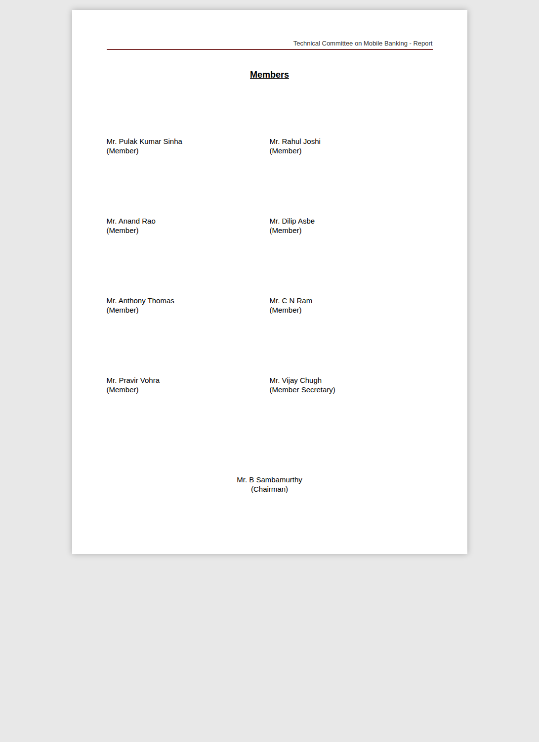Technical Committee on Mobile Banking - Report
Members
| Mr. Pulak Kumar Sinha (Member) | Mr. Rahul Joshi (Member) |
| Mr. Anand Rao (Member) | Mr. Dilip Asbe (Member) |
| Mr. Anthony Thomas (Member) | Mr. C N Ram (Member) |
| Mr. Pravir Vohra (Member) | Mr. Vijay Chugh (Member Secretary) |
 
Mr. B Sambamurthy
(Chairman)